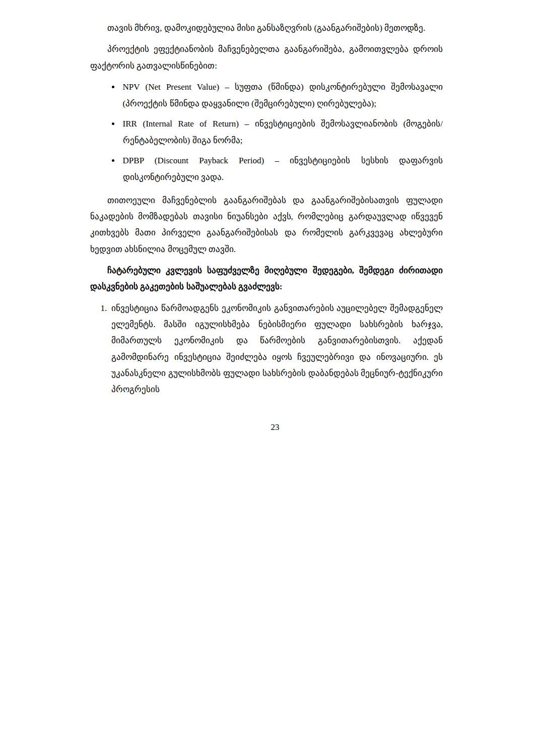თავის მხრივ, დამოკიდებულია მისი განსაზღვრის (გაანგარიშების) მეთოდზე.
პროექტის ეფექტიანობის მაჩვენებელთა გაანგარიშება, გამოითვლება დროის ფაქტორის გათვალისწინებით:
NPV (Net Present Value) – სუფთა (წმინდა) დისკონტირებული შემოსავალი (პროექტის წმინდა დაყვანილი (შემცირებული) ღირებულება);
IRR (Internal Rate of Return) – ინვესტიციების შემოსავლიანობის (მოგების/რენტაბელობის) შიგა ნორმა;
DPBP (Discount Payback Period) – ინვესტიციების სესხის დაფარვის დისკონტირებული ვადა.
თითოეული მაჩვენებლის გაანგარიშებას და გაანგარიშებისათვის ფულადი ნაკადების მომზადებას თავისი ნიუანსები აქვს, რომლებიც გარდაუვლად იწვევენ კითხვებს მათი პირველი გაანგარიშებისას და რომელის გარკვევაც ახლებური ხედვით ახსნილია მოცემულ თავში.
ჩატარებული კვლევის საფუძველზე მიღებული შედეგები, შემდეგი ძირითადი დასკვნების გაკეთების საშუალებას გვაძლევს:
ინვესტიცია წარმოადგენს ეკონომიკის განვითარების აუცილებელ შემადგენელ ელემენტს. მასში იგულისხმება ნებისმიერი ფულადი სახსრების ხარჯვა, მიმართულს ეკონომიკის და წარმოების განვითარებისთვის. აქედან გამომდინარე ინვესტიცია შეიძლება იყოს ჩვეულებრივი და ინოვაციური. ეს უკანასკნელი გულისხმობს ფულადი სახსრების დაბანდებას მეცნიურ-ტექნიკური პროგრესის
23